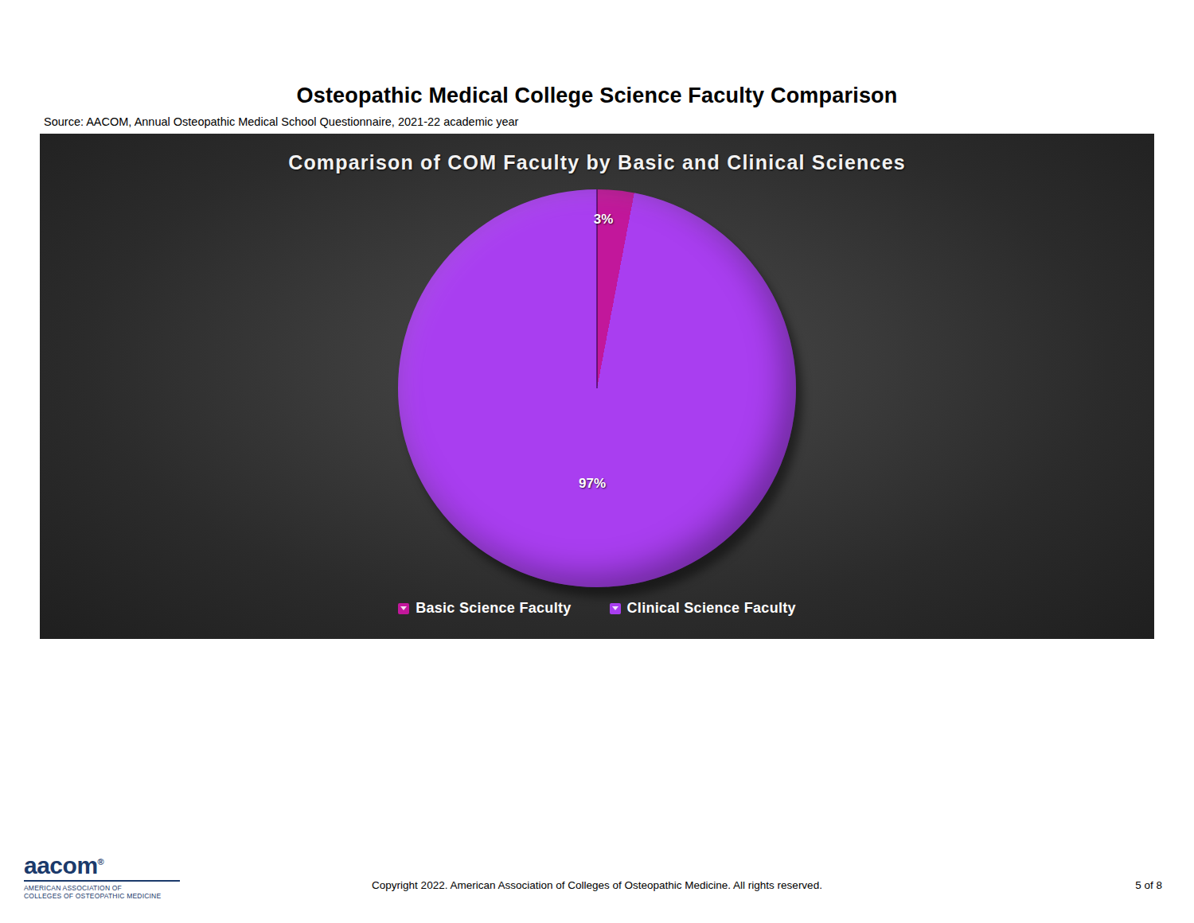Osteopathic Medical College Science Faculty Comparison
Source: AACOM, Annual Osteopathic Medical School Questionnaire, 2021-22 academic year
Comparison of COM Faculty by Basic and Clinical Sciences
3%
97%
Basic Science Faculty
Clinical Science Faculty
aacom®
AMERICAN ASSOCIATION OF
COLLEGES OF OSTEOPATHIC MEDICINE
Copyright 2022. American Association of Colleges of Osteopathic Medicine. All rights reserved.
5 of 8